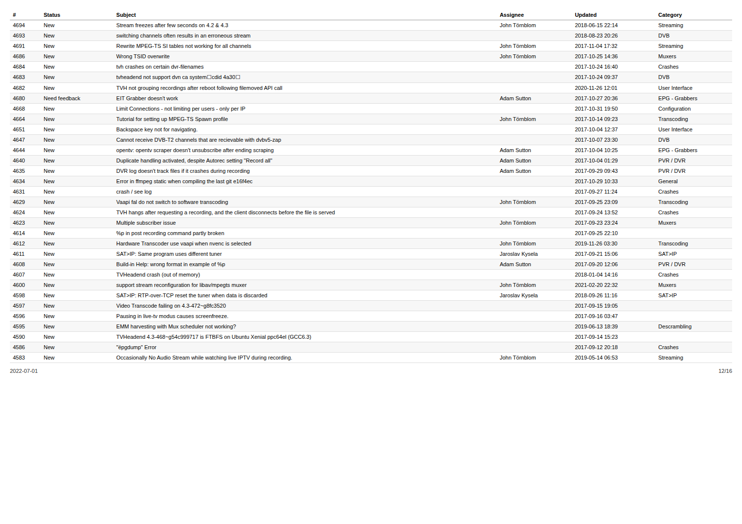| # | Status | Subject | Assignee | Updated | Category |
| --- | --- | --- | --- | --- | --- |
| 4694 | New | Stream freezes after few seconds on 4.2 & 4.3 | John Törnblom | 2018-06-15 22:14 | Streaming |
| 4693 | New | switching channels often results in an erroneous stream | | 2018-08-23 20:26 | DVB |
| 4691 | New | Rewrite MPEG-TS SI tables not working for all channels | John Törnblom | 2017-11-04 17:32 | Streaming |
| 4686 | New | Wrong TSID overwrite | John Törnblom | 2017-10-25 14:36 | Muxers |
| 4684 | New | tvh crashes on certain dvr-filenames | | 2017-10-24 16:40 | Crashes |
| 4683 | New | tvheadend not support dvn ca system☐cdid 4a30☐ | | 2017-10-24 09:37 | DVB |
| 4682 | New | TVH not grouping recordings after reboot following filemoved API call | | 2020-11-26 12:01 | User Interface |
| 4680 | Need feedback | EIT Grabber doesn't work | Adam Sutton | 2017-10-27 20:36 | EPG - Grabbers |
| 4668 | New | Limit Connections - not limiting per users - only per IP | | 2017-10-31 19:50 | Configuration |
| 4664 | New | Tutorial for setting up MPEG-TS Spawn profile | John Törnblom | 2017-10-14 09:23 | Transcoding |
| 4651 | New | Backspace key not for navigating. | | 2017-10-04 12:37 | User Interface |
| 4647 | New | Cannot receive DVB-T2 channels that are recievable with dvbv5-zap | | 2017-10-07 23:30 | DVB |
| 4644 | New | opentv: opentv scraper doesn't unsubscribe after ending scraping | Adam Sutton | 2017-10-04 10:25 | EPG - Grabbers |
| 4640 | New | Duplicate handling activated, despite Autorec setting "Record all" | Adam Sutton | 2017-10-04 01:29 | PVR / DVR |
| 4635 | New | DVR log doesn't track files if it crashes during recording | Adam Sutton | 2017-09-29 09:43 | PVR / DVR |
| 4634 | New | Error in ffmpeg static when compiling the last git e16f4ec | | 2017-10-29 10:33 | General |
| 4631 | New | crash / see log | | 2017-09-27 11:24 | Crashes |
| 4629 | New | Vaapi fal do not switch to software transcoding | John Törnblom | 2017-09-25 23:09 | Transcoding |
| 4624 | New | TVH hangs after requesting a recording, and the client disconnects before the file is served | | 2017-09-24 13:52 | Crashes |
| 4623 | New | Multiple subscriber issue | John Törnblom | 2017-09-23 23:24 | Muxers |
| 4614 | New | %p in post recording command partly broken | | 2017-09-25 22:10 | |
| 4612 | New | Hardware Transcoder use vaapi when nvenc is selected | John Törnblom | 2019-11-26 03:30 | Transcoding |
| 4611 | New | SAT>IP: Same program uses different tuner | Jaroslav Kysela | 2017-09-21 15:06 | SAT>IP |
| 4608 | New | Build-in Help: wrong format in example of %p | Adam Sutton | 2017-09-20 12:06 | PVR / DVR |
| 4607 | New | TVHeadend crash (out of memory) | | 2018-01-04 14:16 | Crashes |
| 4600 | New | support stream reconfiguration for libav/mpegts muxer | John Törnblom | 2021-02-20 22:32 | Muxers |
| 4598 | New | SAT>IP: RTP-over-TCP reset the tuner when data is discarded | Jaroslav Kysela | 2018-09-26 11:16 | SAT>IP |
| 4597 | New | Video Transcode failing on 4.3-472~g8fc3520 | | 2017-09-15 19:05 | |
| 4596 | New | Pausing in live-tv modus causes screenfreeze. | | 2017-09-16 03:47 | |
| 4595 | New | EMM harvesting with Mux scheduler not working? | | 2019-06-13 18:39 | Descrambling |
| 4590 | New | TVHeadend 4.3-468~g54c999717 is FTBFS on Ubuntu Xenial ppc64el (GCC6.3) | | 2017-09-14 15:23 | |
| 4586 | New | "ëpgdump" Error | | 2017-09-12 20:18 | Crashes |
| 4583 | New | Occasionally No Audio Stream while watching live IPTV during recording. | John Törnblom | 2019-05-14 06:53 | Streaming |
2022-07-01 12/16